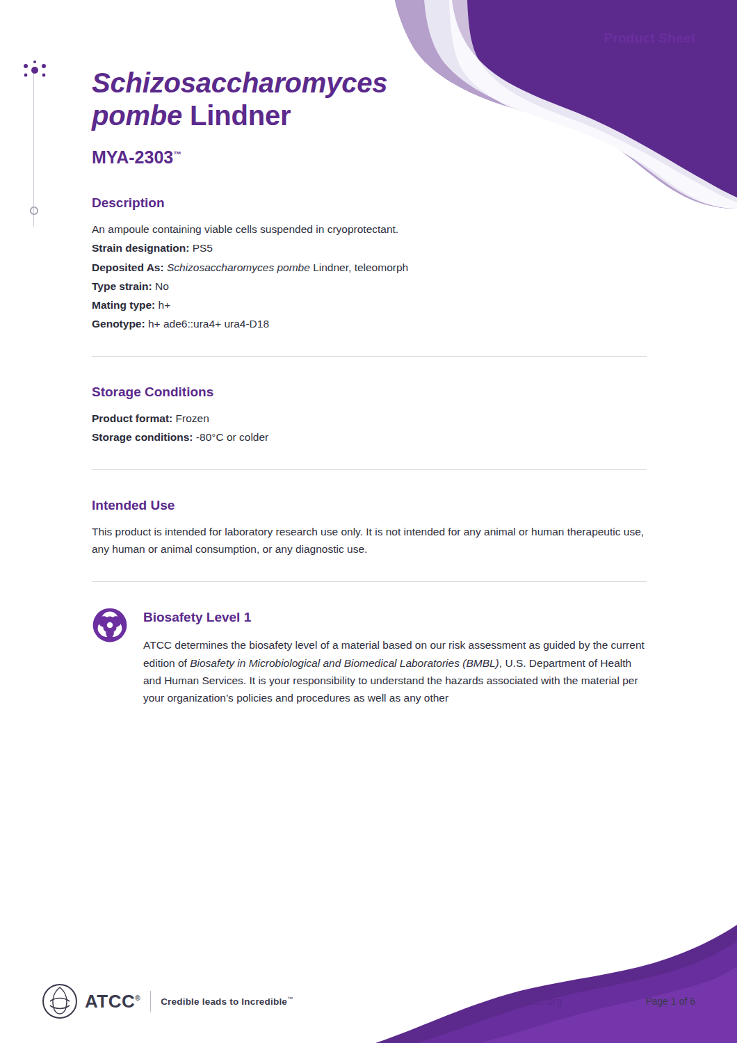Product Sheet
Schizosaccharomyces
pombe Lindner
MYA-2303™
Description
An ampoule containing viable cells suspended in cryoprotectant.
Strain designation: PS5
Deposited As: Schizosaccharomyces pombe Lindner, teleomorph
Type strain: No
Mating type: h+
Genotype: h+ ade6::ura4+ ura4-D18
Storage Conditions
Product format: Frozen
Storage conditions: -80°C or colder
Intended Use
This product is intended for laboratory research use only. It is not intended for any animal or human therapeutic use, any human or animal consumption, or any diagnostic use.
Biosafety Level 1
ATCC determines the biosafety level of a material based on our risk assessment as guided by the current edition of Biosafety in Microbiological and Biomedical Laboratories (BMBL), U.S. Department of Health and Human Services. It is your responsibility to understand the hazards associated with the material per your organization’s policies and procedures as well as any other
ATCC®
Credible leads to Incredible™
www.atcc.org
Page 1 of 6